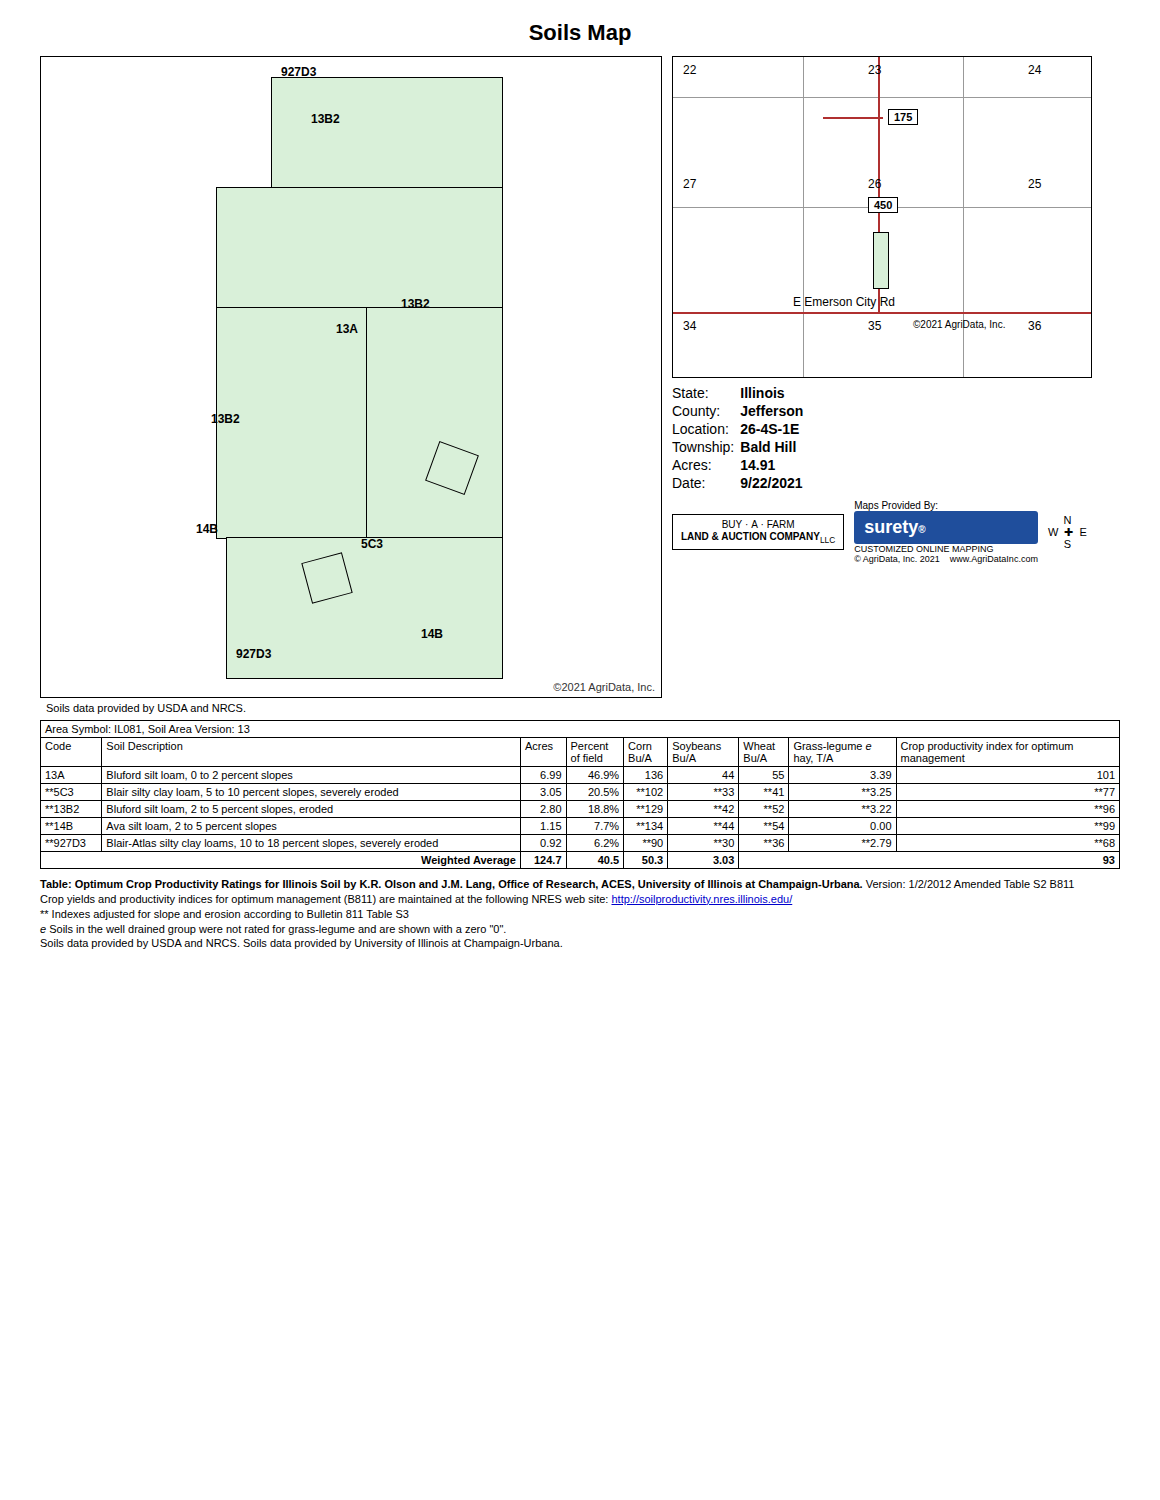Soils Map
927D3 13B2 13B2 13A 13B2 14B 5C3 14B 927D3 ©2021 AgriData, Inc.
22 23 24 27 26 25 34 35 36 175 450
E Emerson City Rd ©2021 AgriData, Inc.
| State: | Illinois |
| County: | Jefferson |
| Location: | 26-4S-1E |
| Township: | Bald Hill |
| Acres: | 14.91 |
| Date: | 9/22/2021 |
BUY · A · FARM
LAND & AUCTION COMPANYLLC
Maps Provided By:
surety®
CUSTOMIZED ONLINE MAPPING
© AgriData, Inc. 2021 www.AgriDataInc.com
N
W ✚ E
S
Soils data provided by USDA and NRCS.
| Area Symbol: IL081, Soil Area Version: 13 |
| Code | Soil Description | Acres | Percent of field | Corn Bu/A | Soybeans Bu/A | Wheat Bu/A | Grass-legume e hay, T/A | Crop productivity index for optimum management |
| 13A | Bluford silt loam, 0 to 2 percent slopes | 6.99 | 46.9% | 136 | 44 | 55 | 3.39 | 101 |
| **5C3 | Blair silty clay loam, 5 to 10 percent slopes, severely eroded | 3.05 | 20.5% | **102 | **33 | **41 | **3.25 | **77 |
| **13B2 | Bluford silt loam, 2 to 5 percent slopes, eroded | 2.80 | 18.8% | **129 | **42 | **52 | **3.22 | **96 |
| **14B | Ava silt loam, 2 to 5 percent slopes | 1.15 | 7.7% | **134 | **44 | **54 | 0.00 | **99 |
| **927D3 | Blair-Atlas silty clay loams, 10 to 18 percent slopes, severely eroded | 0.92 | 6.2% | **90 | **30 | **36 | **2.79 | **68 |
| Weighted Average | 124.7 | 40.5 | 50.3 | 3.03 | 93 |
Table: Optimum Crop Productivity Ratings for Illinois Soil by K.R. Olson and J.M. Lang, Office of Research, ACES, University of Illinois at Champaign-Urbana. Version: 1/2/2012 Amended Table S2 B811
Crop yields and productivity indices for optimum management (B811) are maintained at the following NRES web site: http://soilproductivity.nres.illinois.edu/
** Indexes adjusted for slope and erosion according to Bulletin 811 Table S3
e Soils in the well drained group were not rated for grass-legume and are shown with a zero "0".
Soils data provided by USDA and NRCS. Soils data provided by University of Illinois at Champaign-Urbana.